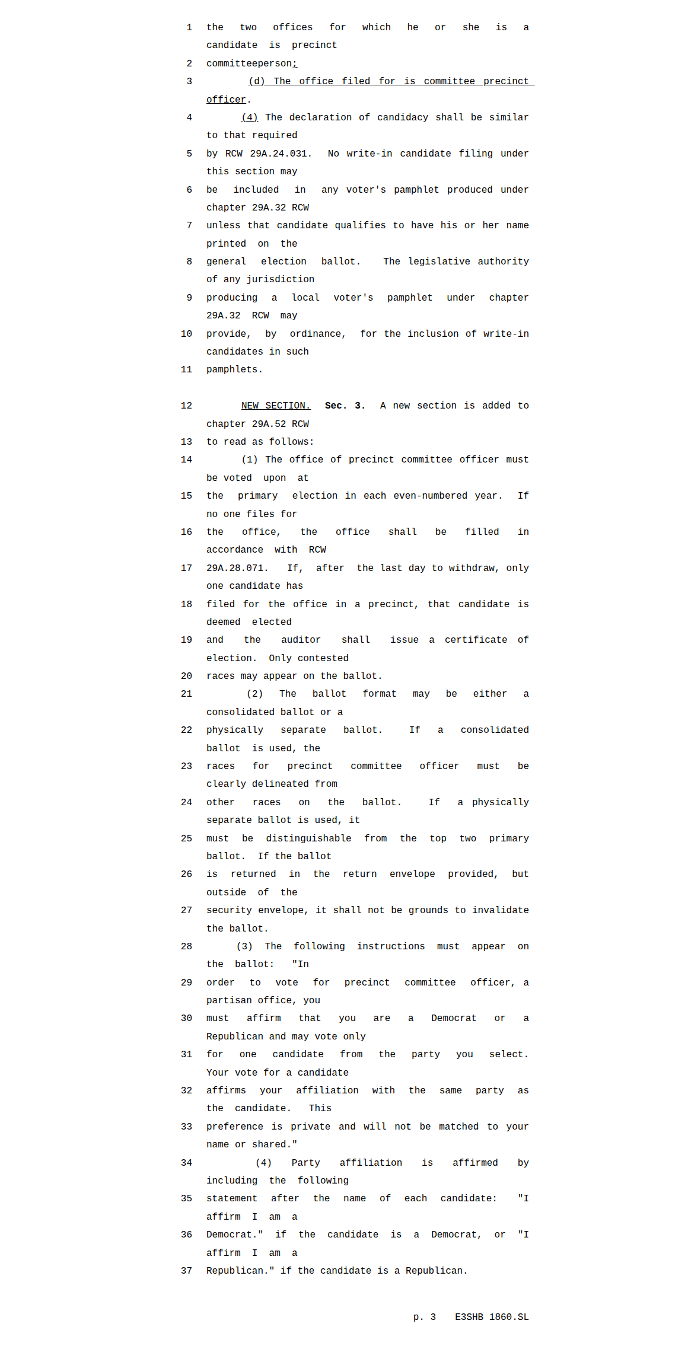1 the two offices for which he or she is a candidate is precinct
2 committeeperson;
3 (d) The office filed for is committee precinct officer.
4 (4) The declaration of candidacy shall be similar to that required
5 by RCW 29A.24.031. No write-in candidate filing under this section may
6 be included in any voter's pamphlet produced under chapter 29A.32 RCW
7 unless that candidate qualifies to have his or her name printed on the
8 general election ballot. The legislative authority of any jurisdiction
9 producing a local voter's pamphlet under chapter 29A.32 RCW may
10 provide, by ordinance, for the inclusion of write-in candidates in such
11 pamphlets.
12 NEW SECTION. Sec. 3. A new section is added to chapter 29A.52 RCW
13 to read as follows:
14 (1) The office of precinct committee officer must be voted upon at
15 the primary election in each even-numbered year. If no one files for
16 the office, the office shall be filled in accordance with RCW
1729A.28.071. If, after the last day to withdraw, only one candidate has
18 filed for the office in a precinct, that candidate is deemed elected
19 and the auditor shall issue a certificate of election. Only contested
20 races may appear on the ballot.
21 (2) The ballot format may be either a consolidated ballot or a
22 physically separate ballot. If a consolidated ballot is used, the
23 races for precinct committee officer must be clearly delineated from
24 other races on the ballot. If a physically separate ballot is used, it
25 must be distinguishable from the top two primary ballot. If the ballot
26 is returned in the return envelope provided, but outside of the
27 security envelope, it shall not be grounds to invalidate the ballot.
28 (3) The following instructions must appear on the ballot: "In
29 order to vote for precinct committee officer, a partisan office, you
30 must affirm that you are a Democrat or a Republican and may vote only
31 for one candidate from the party you select. Your vote for a candidate
32 affirms your affiliation with the same party as the candidate. This
33 preference is private and will not be matched to your name or shared."
34 (4) Party affiliation is affirmed by including the following
35 statement after the name of each candidate: "I affirm I am a
36 Democrat." if the candidate is a Democrat, or "I affirm I am a
37 Republican." if the candidate is a Republican.
p. 3 E3SHB 1860.SL